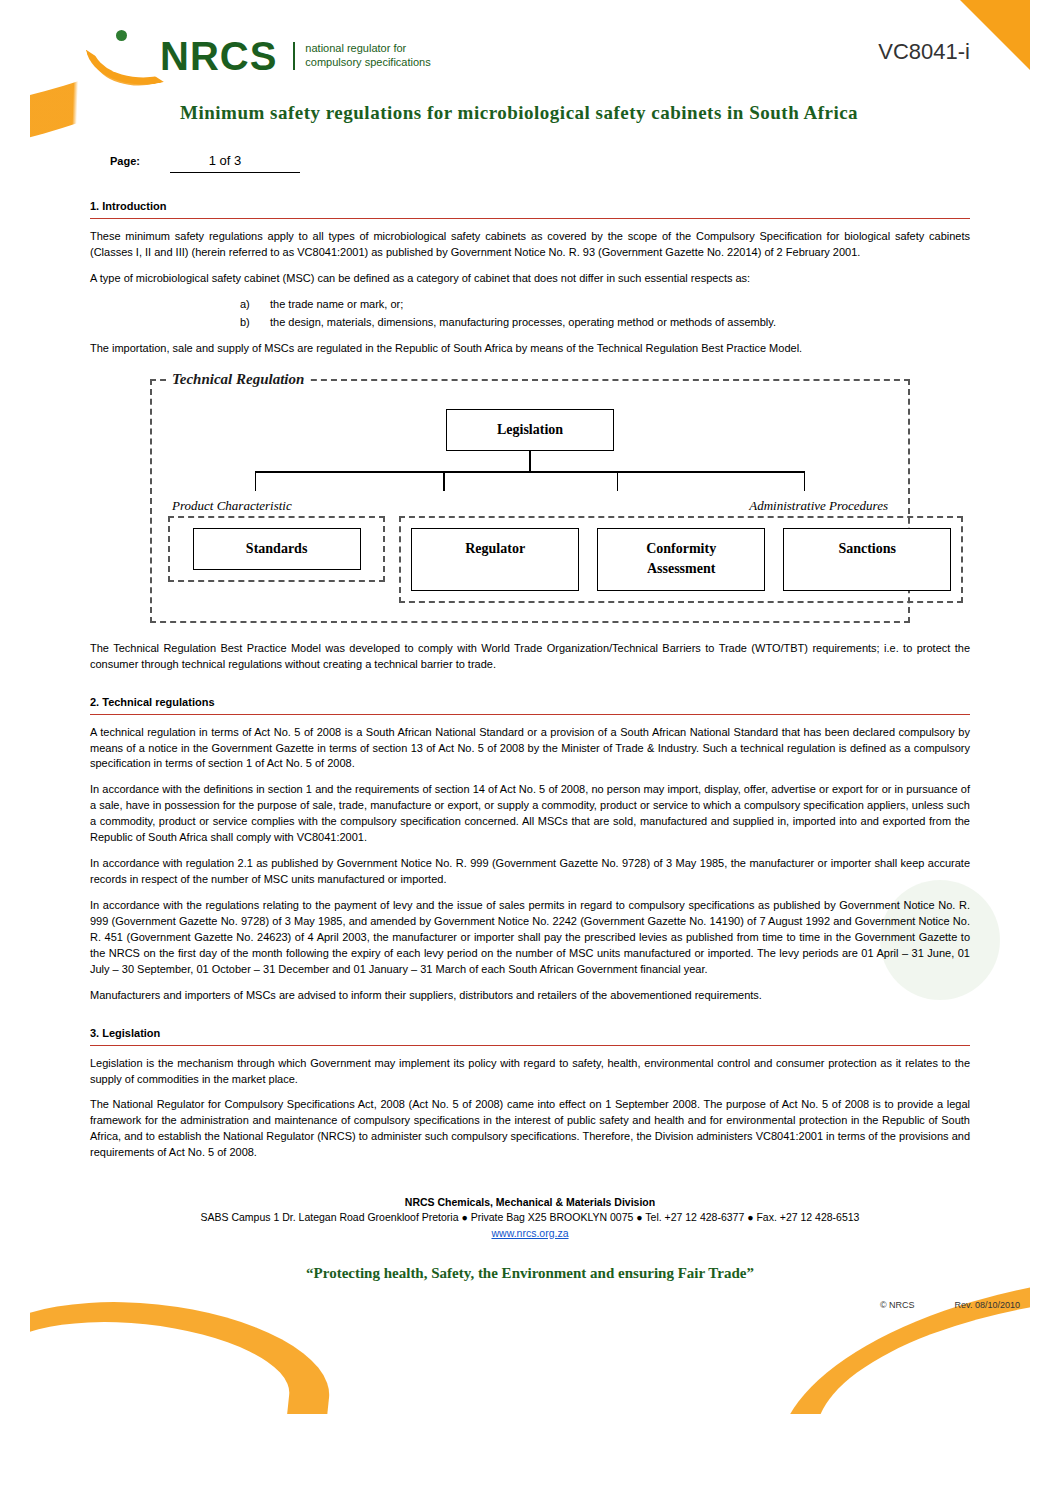NRCS
national regulator for
compulsory specifications
VC8041-i
Minimum safety regulations for microbiological safety cabinets in South Africa
Page: 1 of 3
1. Introduction
These minimum safety regulations apply to all types of microbiological safety cabinets as covered by the scope of the Compulsory Specification for biological safety cabinets (Classes I, II and III) (herein referred to as VC8041:2001) as published by Government Notice No. R. 93 (Government Gazette No. 22014) of 2 February 2001.
A type of microbiological safety cabinet (MSC) can be defined as a category of cabinet that does not differ in such essential respects as:
a) the trade name or mark, or;
b) the design, materials, dimensions, manufacturing processes, operating method or methods of assembly.
The importation, sale and supply of MSCs are regulated in the Republic of South Africa by means of the Technical Regulation Best Practice Model.
Technical Regulation
Legislation
Product Characteristic Administrative Procedures
Standards
Regulator
Conformity
Assessment
Sanctions
The Technical Regulation Best Practice Model was developed to comply with World Trade Organization/Technical Barriers to Trade (WTO/TBT) requirements; i.e. to protect the consumer through technical regulations without creating a technical barrier to trade.
2. Technical regulations
A technical regulation in terms of Act No. 5 of 2008 is a South African National Standard or a provision of a South African National Standard that has been declared compulsory by means of a notice in the Government Gazette in terms of section 13 of Act No. 5 of 2008 by the Minister of Trade & Industry. Such a technical regulation is defined as a compulsory specification in terms of section 1 of Act No. 5 of 2008.
In accordance with the definitions in section 1 and the requirements of section 14 of Act No. 5 of 2008, no person may import, display, offer, advertise or export for or in pursuance of a sale, have in possession for the purpose of sale, trade, manufacture or export, or supply a commodity, product or service to which a compulsory specification appliers, unless such a commodity, product or service complies with the compulsory specification concerned. All MSCs that are sold, manufactured and supplied in, imported into and exported from the Republic of South Africa shall comply with VC8041:2001.
In accordance with regulation 2.1 as published by Government Notice No. R. 999 (Government Gazette No. 9728) of 3 May 1985, the manufacturer or importer shall keep accurate records in respect of the number of MSC units manufactured or imported.
In accordance with the regulations relating to the payment of levy and the issue of sales permits in regard to compulsory specifications as published by Government Notice No. R. 999 (Government Gazette No. 9728) of 3 May 1985, and amended by Government Notice No. 2242 (Government Gazette No. 14190) of 7 August 1992 and Government Notice No. R. 451 (Government Gazette No. 24623) of 4 April 2003, the manufacturer or importer shall pay the prescribed levies as published from time to time in the Government Gazette to the NRCS on the first day of the month following the expiry of each levy period on the number of MSC units manufactured or imported. The levy periods are 01 April – 31 June, 01 July – 30 September, 01 October – 31 December and 01 January – 31 March of each South African Government financial year.
Manufacturers and importers of MSCs are advised to inform their suppliers, distributors and retailers of the abovementioned requirements.
3. Legislation
Legislation is the mechanism through which Government may implement its policy with regard to safety, health, environmental control and consumer protection as it relates to the supply of commodities in the market place.
The National Regulator for Compulsory Specifications Act, 2008 (Act No. 5 of 2008) came into effect on 1 September 2008. The purpose of Act No. 5 of 2008 is to provide a legal framework for the administration and maintenance of compulsory specifications in the interest of public safety and health and for environmental protection in the Republic of South Africa, and to establish the National Regulator (NRCS) to administer such compulsory specifications. Therefore, the Division administers VC8041:2001 in terms of the provisions and requirements of Act No. 5 of 2008.
NRCS Chemicals, Mechanical & Materials Division
SABS Campus 1 Dr. Lategan Road Groenkloof Pretoria ● Private Bag X25 BROOKLYN 0075 ● Tel. +27 12 428-6377 ● Fax. +27 12 428-6513
www.nrcs.org.za
“Protecting health, Safety, the Environment and ensuring Fair Trade”
© NRCS Rev. 08/10/2010